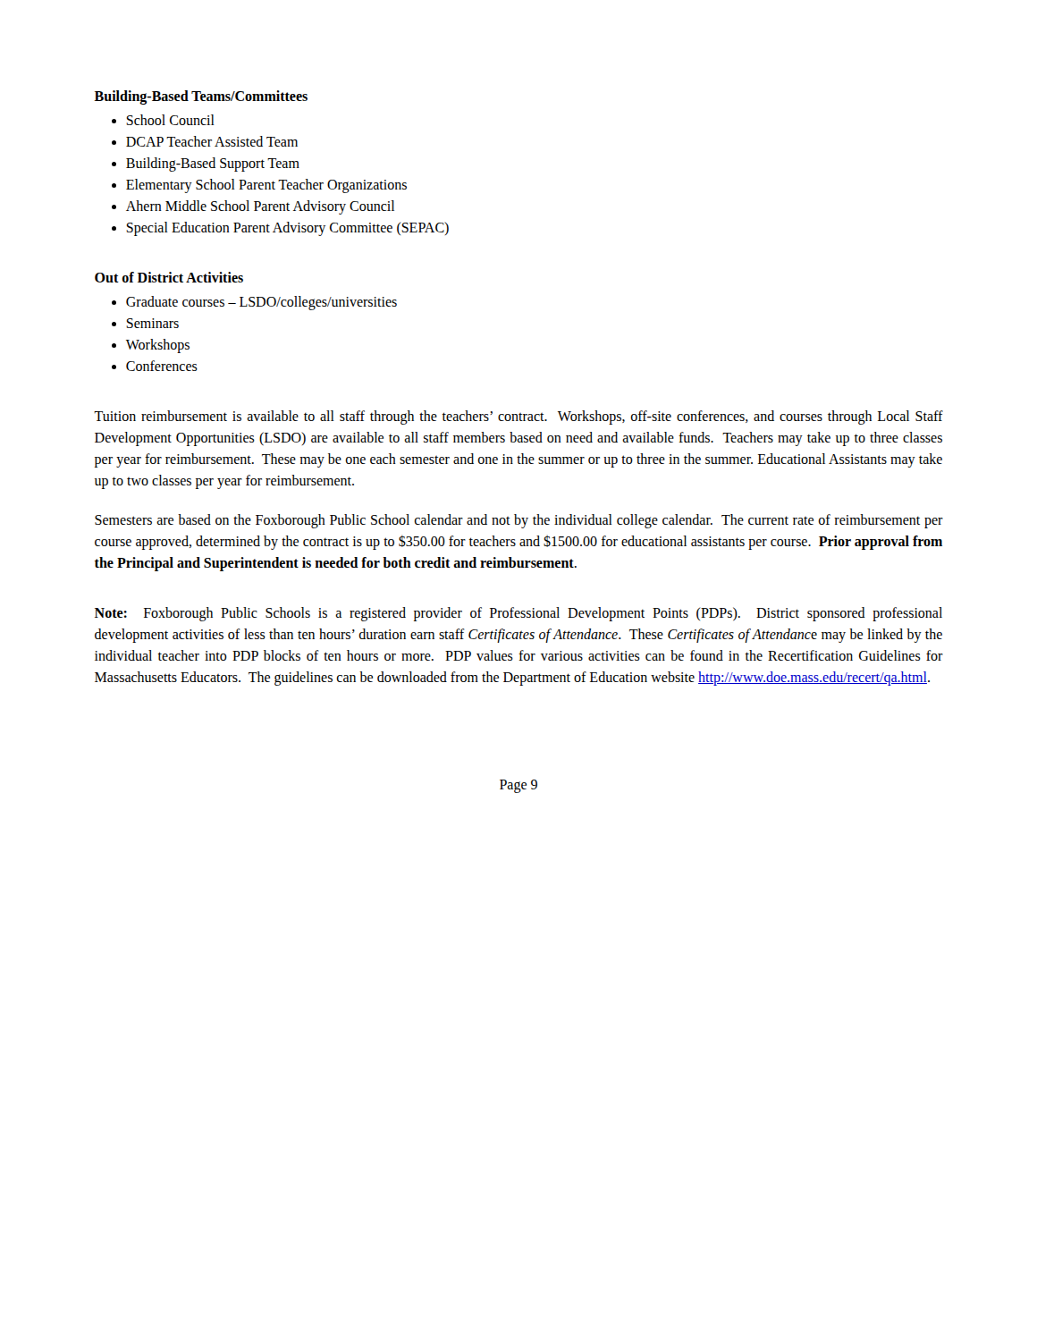Building-Based Teams/Committees
School Council
DCAP Teacher Assisted Team
Building-Based Support Team
Elementary School Parent Teacher Organizations
Ahern Middle School Parent Advisory Council
Special Education Parent Advisory Committee (SEPAC)
Out of District Activities
Graduate courses – LSDO/colleges/universities
Seminars
Workshops
Conferences
Tuition reimbursement is available to all staff through the teachers’ contract. Workshops, off-site conferences, and courses through Local Staff Development Opportunities (LSDO) are available to all staff members based on need and available funds. Teachers may take up to three classes per year for reimbursement. These may be one each semester and one in the summer or up to three in the summer. Educational Assistants may take up to two classes per year for reimbursement.
Semesters are based on the Foxborough Public School calendar and not by the individual college calendar. The current rate of reimbursement per course approved, determined by the contract is up to $350.00 for teachers and $1500.00 for educational assistants per course. Prior approval from the Principal and Superintendent is needed for both credit and reimbursement.
Note: Foxborough Public Schools is a registered provider of Professional Development Points (PDPs). District sponsored professional development activities of less than ten hours’ duration earn staff Certificates of Attendance. These Certificates of Attendance may be linked by the individual teacher into PDP blocks of ten hours or more. PDP values for various activities can be found in the Recertification Guidelines for Massachusetts Educators. The guidelines can be downloaded from the Department of Education website http://www.doe.mass.edu/recert/qa.html.
Page 9